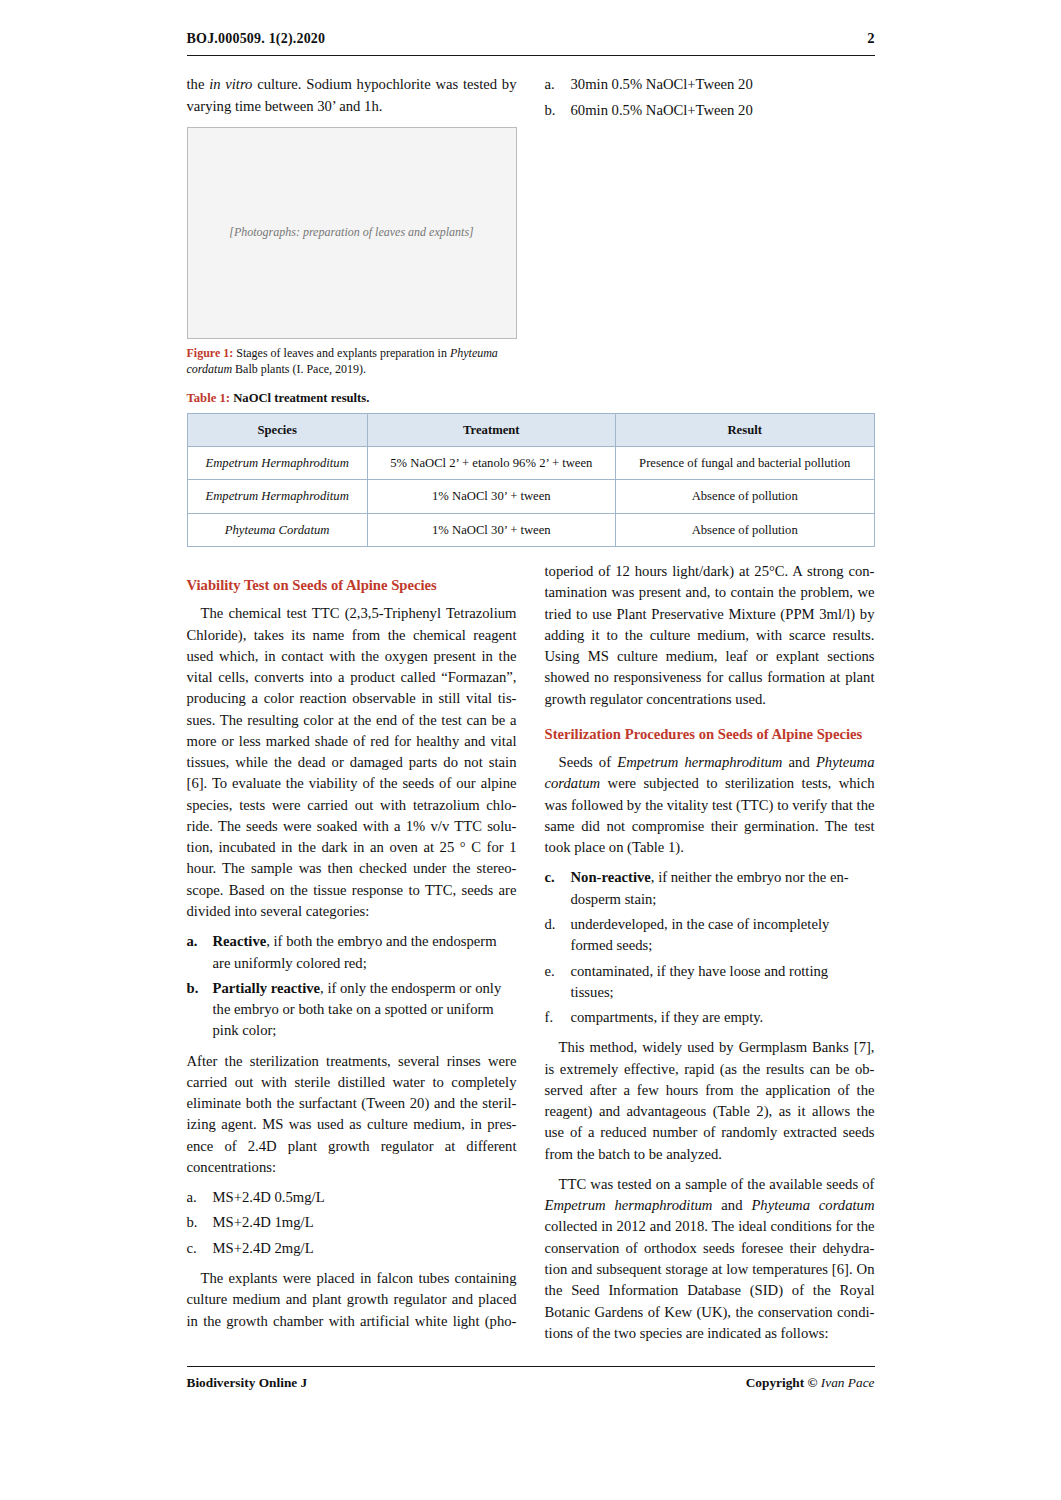BOJ.000509. 1(2).2020
2
the in vitro culture. Sodium hypochlorite was tested by varying time between 30’ and 1h.
[Photographs: preparation of leaves and explants]
Figure 1: Stages of leaves and explants preparation in Phyteuma cordatum Balb plants (I. Pace, 2019).
a. 30min 0.5% NaOCl+Tween 20
b. 60min 0.5% NaOCl+Tween 20
Table 1: NaOCl treatment results.
| Species | Treatment | Result |
| --- | --- | --- |
| Empetrum Hermaphroditum | 5% NaOCl 2’ + etanolo 96% 2’ + tween | Presence of fungal and bacterial pollution |
| Empetrum Hermaphroditum | 1% NaOCl 30’ + tween | Absence of pollution |
| Phyteuma Cordatum | 1% NaOCl 30’ + tween | Absence of pollution |
Viability Test on Seeds of Alpine Species
The chemical test TTC (2,3,5-Triphenyl Tetrazolium Chloride), takes its name from the chemical reagent used which, in contact with the oxygen present in the vital cells, converts into a product called “Formazan”, producing a color reaction observable in still vital tissues. The resulting color at the end of the test can be a more or less marked shade of red for healthy and vital tissues, while the dead or damaged parts do not stain [6]. To evaluate the viability of the seeds of our alpine species, tests were carried out with tetrazolium chloride. The seeds were soaked with a 1% v/v TTC solution, incubated in the dark in an oven at 25 ° C for 1 hour. The sample was then checked under the stereoscope. Based on the tissue response to TTC, seeds are divided into several categories:
a. Reactive, if both the embryo and the endosperm are uniformly colored red;
b. Partially reactive, if only the endosperm or only the embryo or both take on a spotted or uniform pink color;
After the sterilization treatments, several rinses were carried out with sterile distilled water to completely eliminate both the surfactant (Tween 20) and the sterilizing agent. MS was used as culture medium, in presence of 2.4D plant growth regulator at different concentrations:
a. MS+2.4D 0.5mg/L
b. MS+2.4D 1mg/L
c. MS+2.4D 2mg/L
The explants were placed in falcon tubes containing culture medium and plant growth regulator and placed in the growth chamber with artificial white light (photoperiod of 12 hours light/dark) at 25°C. A strong contamination was present and, to contain the problem, we tried to use Plant Preservative Mixture (PPM 3ml/l) by adding it to the culture medium, with scarce results. Using MS culture medium, leaf or explant sections showed no responsiveness for callus formation at plant growth regulator concentrations used.
Sterilization Procedures on Seeds of Alpine Species
Seeds of Empetrum hermaphroditum and Phyteuma cordatum were subjected to sterilization tests, which was followed by the vitality test (TTC) to verify that the same did not compromise their germination. The test took place on (Table 1).
c. Non-reactive, if neither the embryo nor the endosperm stain;
d. underdeveloped, in the case of incompletely formed seeds;
e. contaminated, if they have loose and rotting tissues;
f. compartments, if they are empty.
This method, widely used by Germplasm Banks [7], is extremely effective, rapid (as the results can be observed after a few hours from the application of the reagent) and advantageous (Table 2), as it allows the use of a reduced number of randomly extracted seeds from the batch to be analyzed.
TTC was tested on a sample of the available seeds of Empetrum hermaphroditum and Phyteuma cordatum collected in 2012 and 2018. The ideal conditions for the conservation of orthodox seeds foresee their dehydration and subsequent storage at low temperatures [6]. On the Seed Information Database (SID) of the Royal Botanic Gardens of Kew (UK), the conservation conditions of the two species are indicated as follows:
Biodiversity Online J
Copyright © Ivan Pace